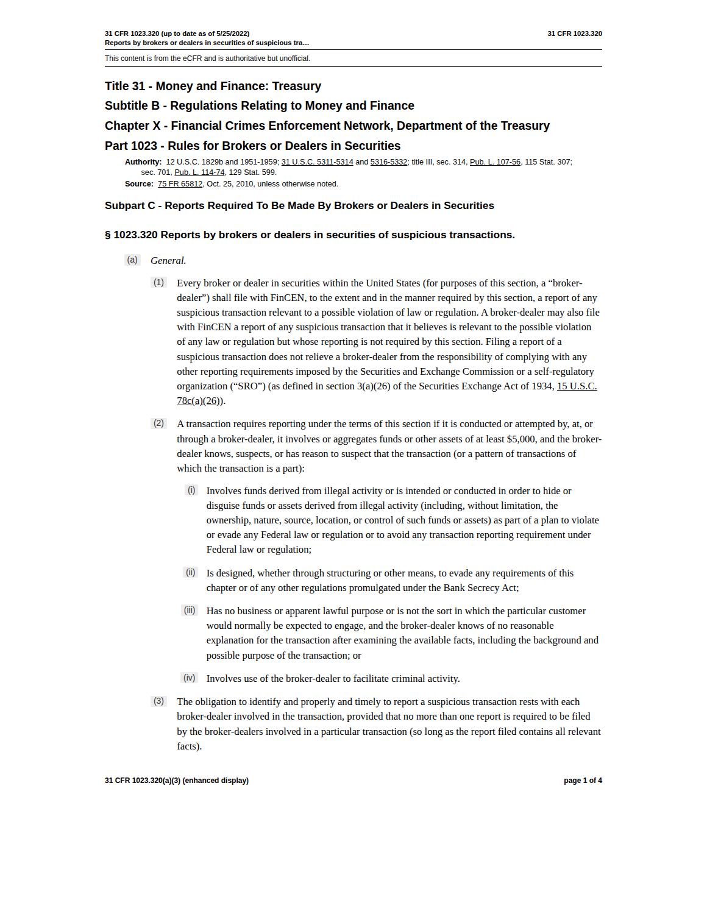31 CFR 1023.320 (up to date as of 5/25/2022)
Reports by brokers or dealers in securities of suspicious tra…
31 CFR 1023.320
This content is from the eCFR and is authoritative but unofficial.
Title 31 - Money and Finance: Treasury
Subtitle B - Regulations Relating to Money and Finance
Chapter X - Financial Crimes Enforcement Network, Department of the Treasury
Part 1023 - Rules for Brokers or Dealers in Securities
Authority: 12 U.S.C. 1829b and 1951-1959; 31 U.S.C. 5311-5314 and 5316-5332; title III, sec. 314, Pub. L. 107-56, 115 Stat. 307;
sec. 701, Pub. L. 114-74, 129 Stat. 599.
Source: 75 FR 65812, Oct. 25, 2010, unless otherwise noted.
Subpart C - Reports Required To Be Made By Brokers or Dealers in Securities
§ 1023.320 Reports by brokers or dealers in securities of suspicious transactions.
(a) General.
(1) Every broker or dealer in securities within the United States (for purposes of this section, a “broker-dealer”) shall file with FinCEN, to the extent and in the manner required by this section, a report of any suspicious transaction relevant to a possible violation of law or regulation. A broker-dealer may also file with FinCEN a report of any suspicious transaction that it believes is relevant to the possible violation of any law or regulation but whose reporting is not required by this section. Filing a report of a suspicious transaction does not relieve a broker-dealer from the responsibility of complying with any other reporting requirements imposed by the Securities and Exchange Commission or a self-regulatory organization (“SRO”) (as defined in section 3(a)(26) of the Securities Exchange Act of 1934, 15 U.S.C. 78c(a)(26)).
(2) A transaction requires reporting under the terms of this section if it is conducted or attempted by, at, or through a broker-dealer, it involves or aggregates funds or other assets of at least $5,000, and the broker-dealer knows, suspects, or has reason to suspect that the transaction (or a pattern of transactions of which the transaction is a part):
(i) Involves funds derived from illegal activity or is intended or conducted in order to hide or disguise funds or assets derived from illegal activity (including, without limitation, the ownership, nature, source, location, or control of such funds or assets) as part of a plan to violate or evade any Federal law or regulation or to avoid any transaction reporting requirement under Federal law or regulation;
(ii) Is designed, whether through structuring or other means, to evade any requirements of this chapter or of any other regulations promulgated under the Bank Secrecy Act;
(iii) Has no business or apparent lawful purpose or is not the sort in which the particular customer would normally be expected to engage, and the broker-dealer knows of no reasonable explanation for the transaction after examining the available facts, including the background and possible purpose of the transaction; or
(iv) Involves use of the broker-dealer to facilitate criminal activity.
(3) The obligation to identify and properly and timely to report a suspicious transaction rests with each broker-dealer involved in the transaction, provided that no more than one report is required to be filed by the broker-dealers involved in a particular transaction (so long as the report filed contains all relevant facts).
31 CFR 1023.320(a)(3) (enhanced display)
page 1 of 4